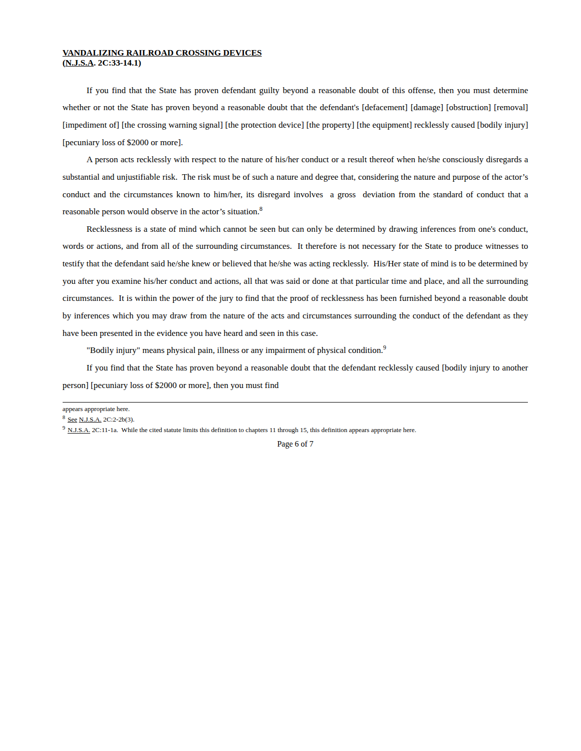VANDALIZING RAILROAD CROSSING DEVICES
(N.J.S.A. 2C:33-14.1)
If you find that the State has proven defendant guilty beyond a reasonable doubt of this offense, then you must determine whether or not the State has proven beyond a reasonable doubt that the defendant's [defacement] [damage] [obstruction] [removal] [impediment of] [the crossing warning signal] [the protection device] [the property] [the equipment] recklessly caused [bodily injury] [pecuniary loss of $2000 or more].
A person acts recklessly with respect to the nature of his/her conduct or a result thereof when he/she consciously disregards a substantial and unjustifiable risk. The risk must be of such a nature and degree that, considering the nature and purpose of the actor’s conduct and the circumstances known to him/her, its disregard involves a gross deviation from the standard of conduct that a reasonable person would observe in the actor’s situation.8
Recklessness is a state of mind which cannot be seen but can only be determined by drawing inferences from one's conduct, words or actions, and from all of the surrounding circumstances. It therefore is not necessary for the State to produce witnesses to testify that the defendant said he/she knew or believed that he/she was acting recklessly. His/Her state of mind is to be determined by you after you examine his/her conduct and actions, all that was said or done at that particular time and place, and all the surrounding circumstances. It is within the power of the jury to find that the proof of recklessness has been furnished beyond a reasonable doubt by inferences which you may draw from the nature of the acts and circumstances surrounding the conduct of the defendant as they have been presented in the evidence you have heard and seen in this case.
"Bodily injury" means physical pain, illness or any impairment of physical condition.9
If you find that the State has proven beyond a reasonable doubt that the defendant recklessly caused [bodily injury to another person] [pecuniary loss of $2000 or more], then you must find
appears appropriate here.
8See N.J.S.A. 2C:2-2b(3).
9N.J.S.A. 2C:11-1a. While the cited statute limits this definition to chapters 11 through 15, this definition appears appropriate here.
Page 6 of 7